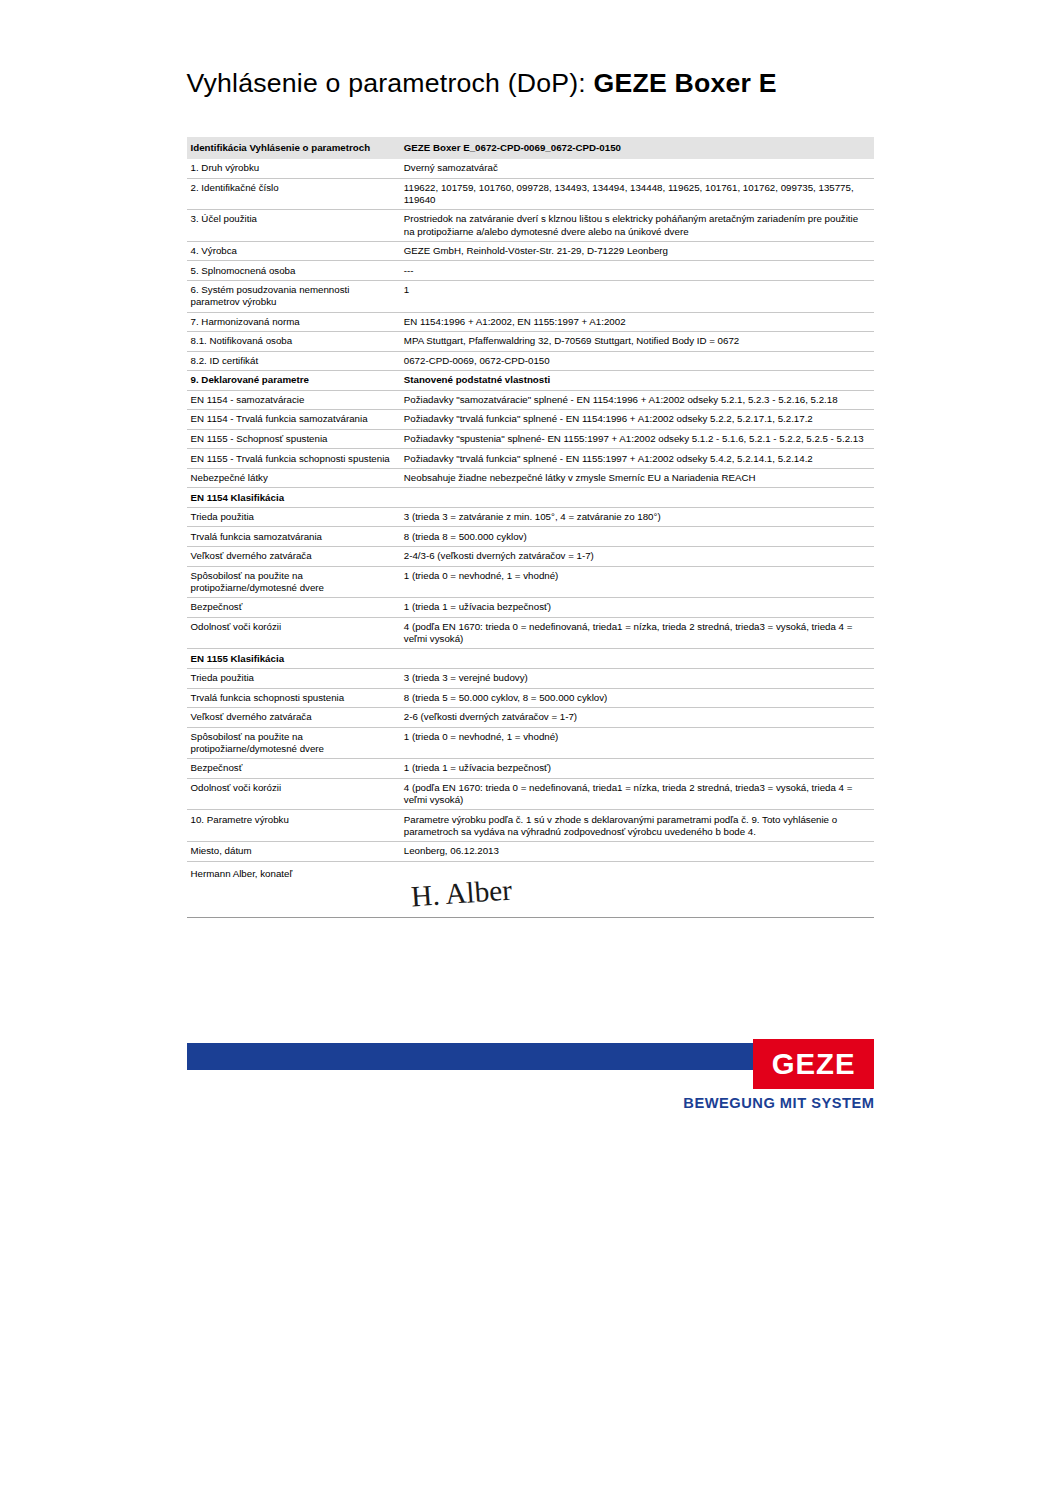Vyhlásenie o parametroch (DoP): GEZE Boxer E
| Identifikácia Vyhlásenie o parametroch | GEZE Boxer E_0672-CPD-0069_0672-CPD-0150 |
| 1. Druh výrobku | Dverný samozatvárač |
| 2. Identifikačné číslo | 119622, 101759, 101760, 099728, 134493, 134494, 134448, 119625, 101761, 101762, 099735, 135775, 119640 |
| 3. Účel použitia | Prostriedok na zatváranie dverí s klznou lištou s elektricky poháňaným aretačným zariadením pre použitie na protipožiarne a/alebo dymotesné dvere alebo na únikové dvere |
| 4. Výrobca | GEZE GmbH, Reinhold-Vöster-Str. 21-29, D-71229 Leonberg |
| 5. Splnomocnená osoba | --- |
| 6. Systém posudzovania nemennosti parametrov výrobku | 1 |
| 7. Harmonizovaná norma | EN 1154:1996 + A1:2002, EN 1155:1997 + A1:2002 |
| 8.1. Notifikovaná osoba | MPA Stuttgart, Pfaffenwaldring 32, D-70569 Stuttgart, Notified Body ID = 0672 |
| 8.2. ID certifikát | 0672-CPD-0069, 0672-CPD-0150 |
| 9. Deklarované parametre | Stanovené podstatné vlastnosti |
| EN 1154 - samozatváracie | Požiadavky "samozatváracie" splnené - EN 1154:1996 + A1:2002 odseky 5.2.1, 5.2.3 - 5.2.16, 5.2.18 |
| EN 1154 - Trvalá funkcia samozatvárania | Požiadavky "trvalá funkcia" splnené - EN 1154:1996 + A1:2002 odseky 5.2.2, 5.2.17.1, 5.2.17.2 |
| EN 1155 - Schopnosť spustenia | Požiadavky "spustenia" splnené- EN 1155:1997 + A1:2002 odseky 5.1.2 - 5.1.6, 5.2.1 - 5.2.2, 5.2.5 - 5.2.13 |
| EN 1155 - Trvalá funkcia schopnosti spustenia | Požiadavky "trvalá funkcia" splnené - EN 1155:1997 + A1:2002 odseky 5.4.2, 5.2.14.1, 5.2.14.2 |
| Nebezpečné látky | Neobsahuje žiadne nebezpečné látky v zmysle Smerníc EU a Nariadenia REACH |
| EN 1154 Klasifikácia | |
| Trieda použitia | 3 (trieda 3 = zatváranie z min. 105°, 4 = zatváranie zo 180°) |
| Trvalá funkcia samozatvárania | 8 (trieda 8 = 500.000 cyklov) |
| Veľkosť dverného zatvárača | 2-4/3-6 (veľkosti dverných zatváračov = 1-7) |
| Spôsobilosť na použite na protipožiarne/dymotesné dvere | 1 (trieda 0 = nevhodné, 1 = vhodné) |
| Bezpečnosť | 1 (trieda 1 = užívacia bezpečnosť) |
| Odolnosť voči korózii | 4 (podľa EN 1670: trieda 0 = nedefinovaná, trieda1 = nízka, trieda 2 stredná, trieda3 = vysoká, trieda 4 = veľmi vysoká) |
| EN 1155 Klasifikácia | |
| Trieda použitia | 3 (trieda 3 = verejné budovy) |
| Trvalá funkcia schopnosti spustenia | 8 (trieda 5 = 50.000 cyklov, 8 = 500.000 cyklov) |
| Veľkosť dverného zatvárača | 2-6 (veľkosti dverných zatváračov = 1-7) |
| Spôsobilosť na použite na protipožiarne/dymotesné dvere | 1 (trieda 0 = nevhodné, 1 = vhodné) |
| Bezpečnosť | 1 (trieda 1 = užívacia bezpečnosť) |
| Odolnosť voči korózii | 4 (podľa EN 1670: trieda 0 = nedefinovaná, trieda1 = nízka, trieda 2 stredná, trieda3 = vysoká, trieda 4 = veľmi vysoká) |
| 10. Parametre výrobku | Parametre výrobku podľa č. 1 sú v zhode s deklarovanými parametrami podľa č. 9. Toto vyhlásenie o parametroch sa vydáva na výhradnú zodpovednosť výrobcu uvedeného b bode 4. |
| Miesto, dátum | Leonberg, 06.12.2013 |
| Hermann Alber, konateľ | H. Alber |
GEZE
BEWEGUNG MIT SYSTEM